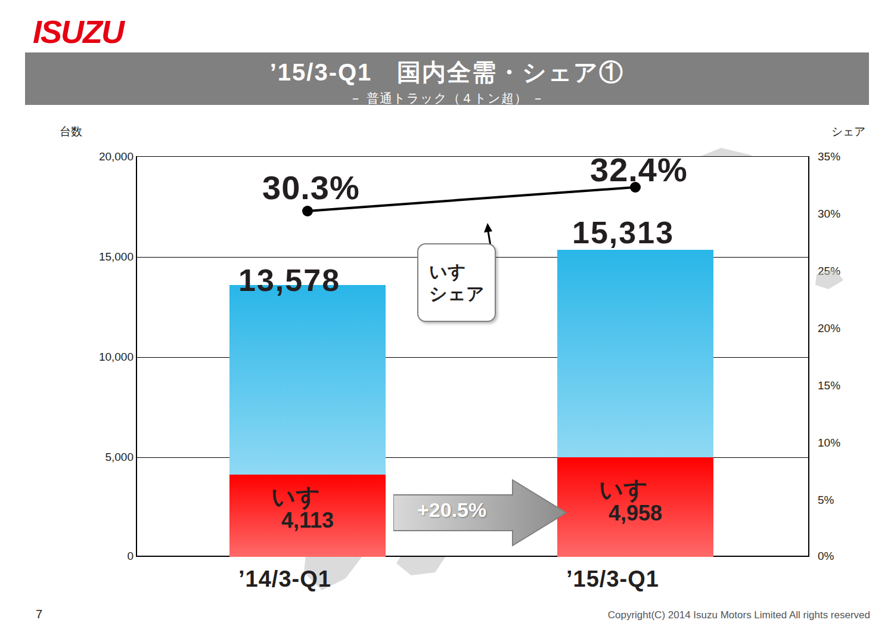ISUZU
’15/3-Q1　国内全需・シェア①
－ 普通トラック（４トン超） －
台数
シェア
20,000
15,000
10,000
5,000
0
35%
30%
25%
20%
15%
10%
5%
0%
13,578
15,313
いすゞ
4,113
いすゞ
4,958
30.3%
32.4%
いすゞ
シェア
+20.5%
’14/3-Q1
’15/3-Q1
7
Copyright(C) 2014 Isuzu Motors Limited All rights reserved